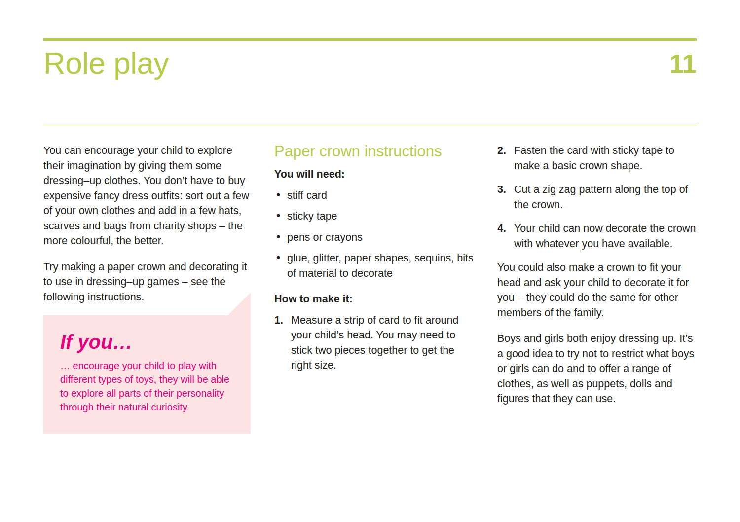Role play
11
You can encourage your child to explore their imagination by giving them some dressing–up clothes. You don’t have to buy expensive fancy dress outfits: sort out a few of your own clothes and add in a few hats, scarves and bags from charity shops – the more colourful, the better.
Try making a paper crown and decorating it to use in dressing–up games – see the following instructions.
If you…
… encourage your child to play with different types of toys, they will be able to explore all parts of their personality through their natural curiosity.
Paper crown instructions
You will need:
stiff card
sticky tape
pens or crayons
glue, glitter, paper shapes, sequins, bits of material to decorate
How to make it:
Measure a strip of card to fit around your child’s head. You may need to stick two pieces together to get the right size.
Fasten the card with sticky tape to make a basic crown shape.
Cut a zig zag pattern along the top of the crown.
Your child can now decorate the crown with whatever you have available.
You could also make a crown to fit your head and ask your child to decorate it for you – they could do the same for other members of the family.
Boys and girls both enjoy dressing up. It’s a good idea to try not to restrict what boys or girls can do and to offer a range of clothes, as well as puppets, dolls and figures that they can use.